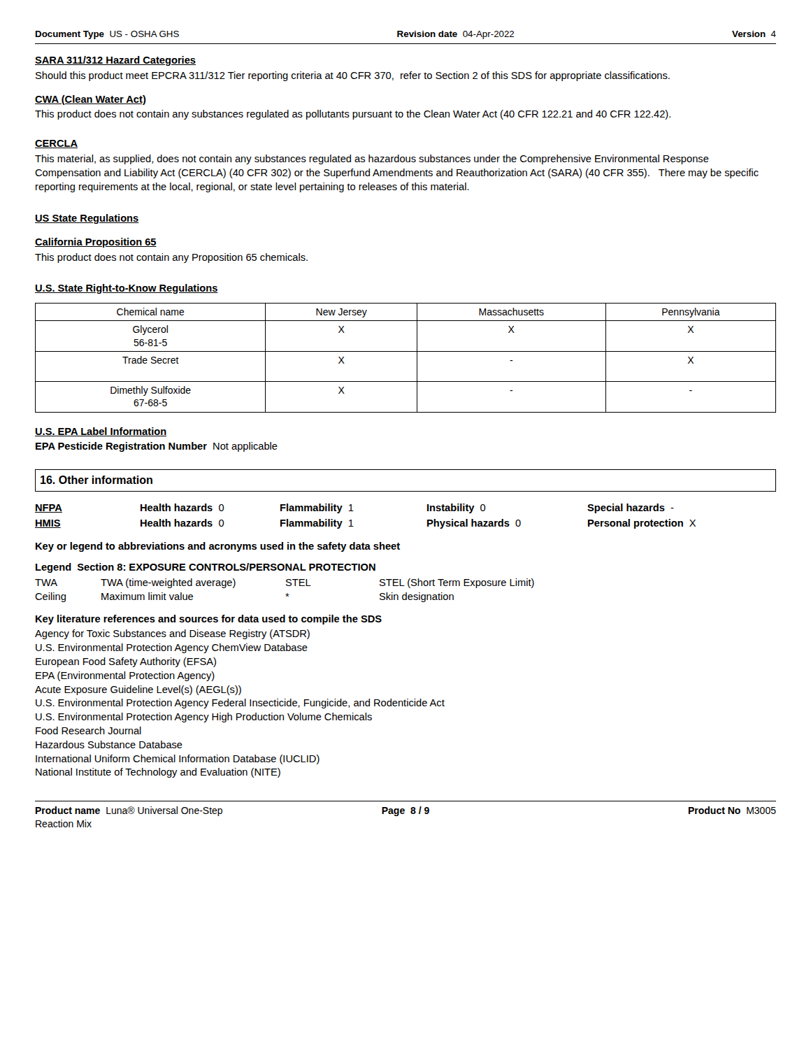Document Type US - OSHA GHS
Revision date 04-Apr-2022
Version 4
SARA 311/312 Hazard Categories
Should this product meet EPCRA 311/312 Tier reporting criteria at 40 CFR 370, refer to Section 2 of this SDS for appropriate classifications.
CWA (Clean Water Act)
This product does not contain any substances regulated as pollutants pursuant to the Clean Water Act (40 CFR 122.21 and 40 CFR 122.42).
CERCLA
This material, as supplied, does not contain any substances regulated as hazardous substances under the Comprehensive Environmental Response Compensation and Liability Act (CERCLA) (40 CFR 302) or the Superfund Amendments and Reauthorization Act (SARA) (40 CFR 355). There may be specific reporting requirements at the local, regional, or state level pertaining to releases of this material.
US State Regulations
California Proposition 65
This product does not contain any Proposition 65 chemicals.
U.S. State Right-to-Know Regulations
| Chemical name | New Jersey | Massachusetts | Pennsylvania |
| --- | --- | --- | --- |
| Glycerol 56-81-5 | X | X | X |
| Trade Secret | X | - | X |
| Dimethly Sulfoxide 67-68-5 | X | - | - |
U.S. EPA Label Information
EPA Pesticide Registration Number Not applicable
16. Other information
NFPA
Health hazards 0
Flammability 1
Instability 0
Special hazards -
HMIS
Health hazards 0
Flammability 1
Physical hazards 0
Personal protection X
Key or legend to abbreviations and acronyms used in the safety data sheet
Legend Section 8: EXPOSURE CONTROLS/PERSONAL PROTECTION
| TWA | TWA (time-weighted average) | STEL | STEL (Short Term Exposure Limit) |
| Ceiling | Maximum limit value | * | Skin designation |
Key literature references and sources for data used to compile the SDS
Agency for Toxic Substances and Disease Registry (ATSDR)
U.S. Environmental Protection Agency ChemView Database
European Food Safety Authority (EFSA)
EPA (Environmental Protection Agency)
Acute Exposure Guideline Level(s) (AEGL(s))
U.S. Environmental Protection Agency Federal Insecticide, Fungicide, and Rodenticide Act
U.S. Environmental Protection Agency High Production Volume Chemicals
Food Research Journal
Hazardous Substance Database
International Uniform Chemical Information Database (IUCLID)
National Institute of Technology and Evaluation (NITE)
Product name Luna® Universal One-Step
Reaction Mix
Page 8 / 9
Product No M3005